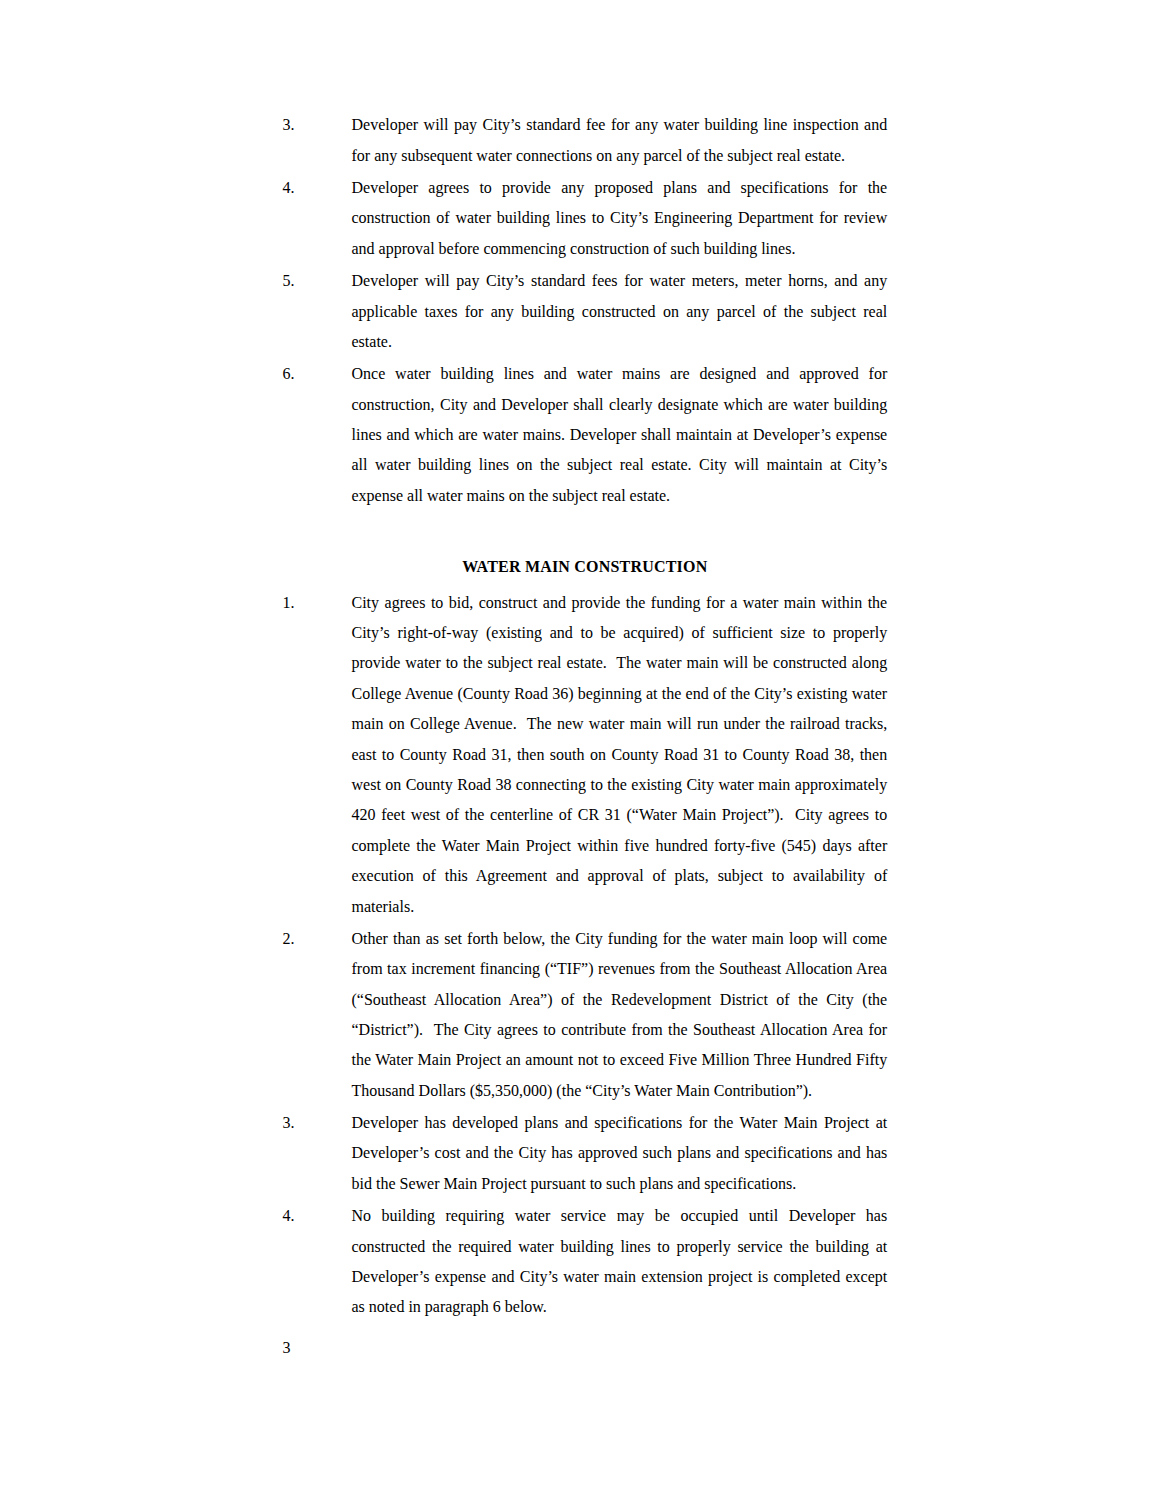3. Developer will pay City’s standard fee for any water building line inspection and for any subsequent water connections on any parcel of the subject real estate.
4. Developer agrees to provide any proposed plans and specifications for the construction of water building lines to City’s Engineering Department for review and approval before commencing construction of such building lines.
5. Developer will pay City’s standard fees for water meters, meter horns, and any applicable taxes for any building constructed on any parcel of the subject real estate.
6. Once water building lines and water mains are designed and approved for construction, City and Developer shall clearly designate which are water building lines and which are water mains. Developer shall maintain at Developer’s expense all water building lines on the subject real estate. City will maintain at City’s expense all water mains on the subject real estate.
WATER MAIN CONSTRUCTION
1. City agrees to bid, construct and provide the funding for a water main within the City’s right-of-way (existing and to be acquired) of sufficient size to properly provide water to the subject real estate. The water main will be constructed along College Avenue (County Road 36) beginning at the end of the City’s existing water main on College Avenue. The new water main will run under the railroad tracks, east to County Road 31, then south on County Road 31 to County Road 38, then west on County Road 38 connecting to the existing City water main approximately 420 feet west of the centerline of CR 31 (“Water Main Project”). City agrees to complete the Water Main Project within five hundred forty-five (545) days after execution of this Agreement and approval of plats, subject to availability of materials.
2. Other than as set forth below, the City funding for the water main loop will come from tax increment financing (“TIF”) revenues from the Southeast Allocation Area (“Southeast Allocation Area”) of the Redevelopment District of the City (the “District”). The City agrees to contribute from the Southeast Allocation Area for the Water Main Project an amount not to exceed Five Million Three Hundred Fifty Thousand Dollars ($5,350,000) (the “City’s Water Main Contribution”).
3. Developer has developed plans and specifications for the Water Main Project at Developer’s cost and the City has approved such plans and specifications and has bid the Sewer Main Project pursuant to such plans and specifications.
4. No building requiring water service may be occupied until Developer has constructed the required water building lines to properly service the building at Developer’s expense and City’s water main extension project is completed except as noted in paragraph 6 below.
3